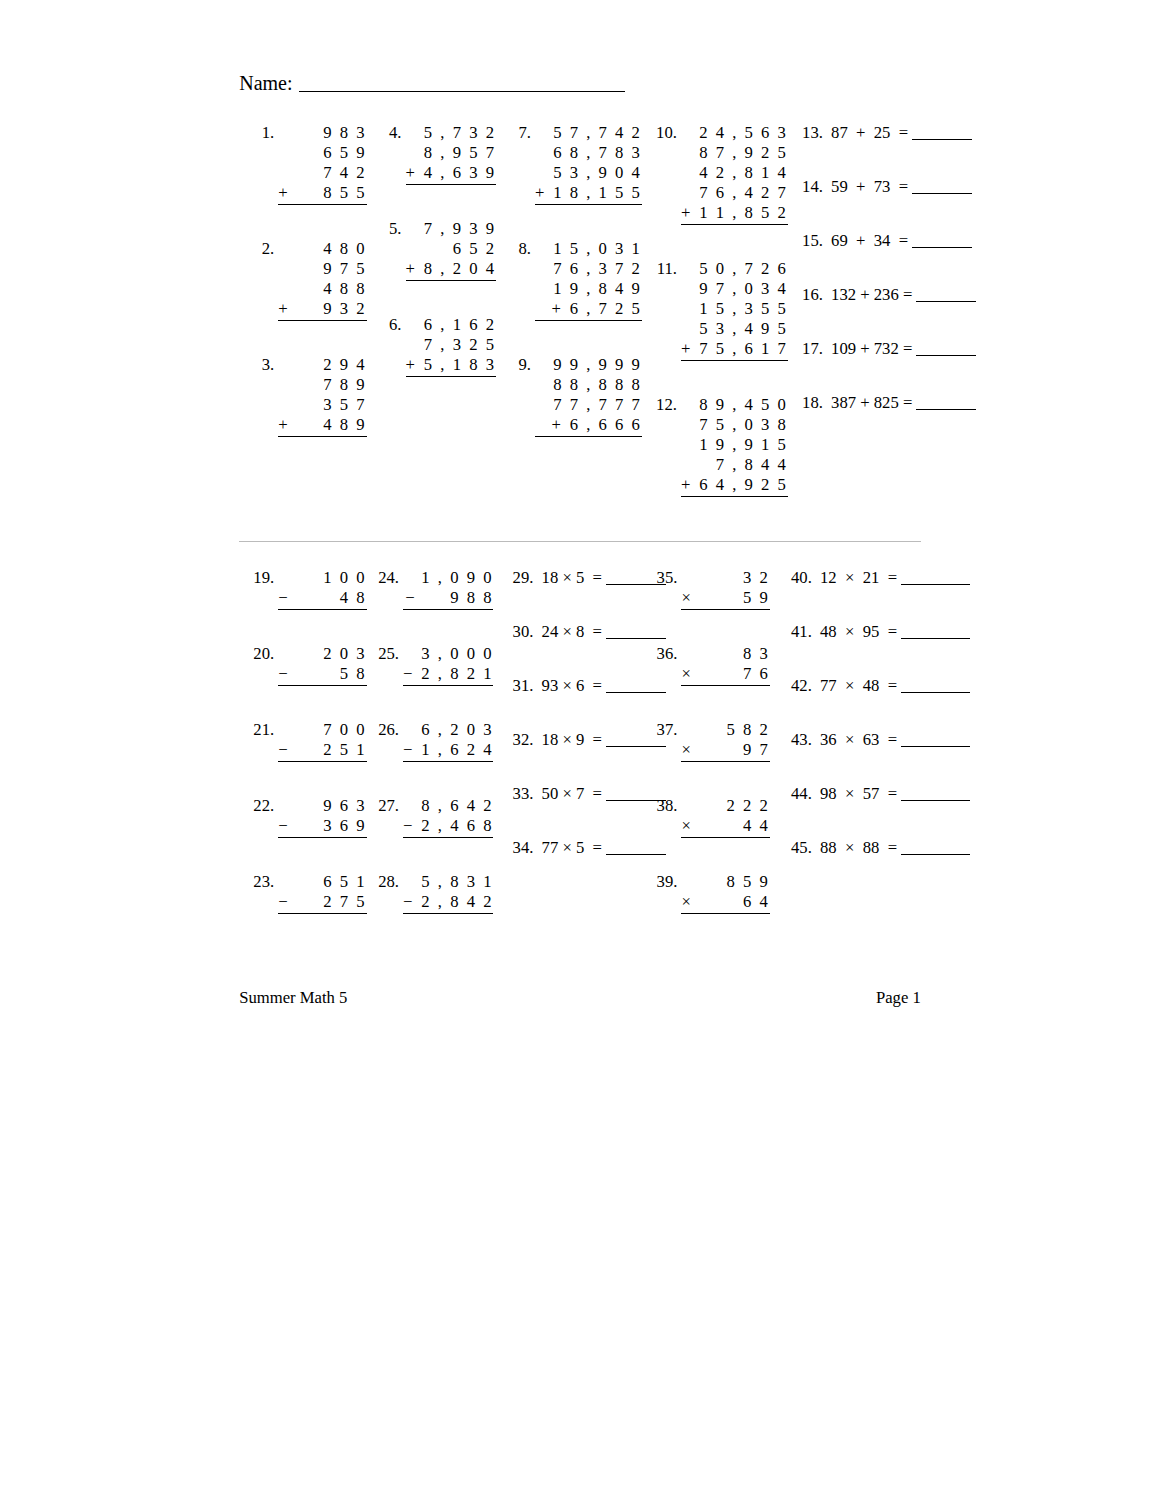Name:
1. 9 8 3 6 5 9 7 4 2 +8 5 5
2. 4 8 0 9 7 5 4 8 8 +9 3 2
3. 2 9 4 7 8 9 3 5 7 +4 8 9
4. 5 , 7 3 2 8 , 9 5 7 +4 , 6 3 9
5. 7 , 9 3 9 6 5 2 +8 , 2 0 4
6. 6 , 1 6 2 7 , 3 2 5 +5 , 1 8 3
7. 5 7 , 7 4 2 6 8 , 7 8 3 5 3 , 9 0 4 +1 8 , 1 5 5
8. 1 5 , 0 3 1 7 6 , 3 7 2 1 9 , 8 4 9 +6 , 7 2 5
9. 9 9 , 9 9 9 8 8 , 8 8 8 7 7 , 7 7 7 +6 , 6 6 6
10. 2 4 , 5 6 3 8 7 , 9 2 5 4 2 , 8 1 4 7 6 , 4 2 7 +1 1 , 8 5 2
11. 5 0 , 7 2 6 9 7 , 0 3 4 1 5 , 3 5 5 5 3 , 4 9 5 +7 5 , 6 1 7
12. 8 9 , 4 5 0 7 5 , 0 3 8 1 9 , 9 1 5 7 , 8 4 4 +6 4 , 9 2 5
13. 87 + 25 =
14. 59 + 73 =
15. 69 + 34 =
16. 132 + 236 =
17. 109 + 732 =
18. 387 + 825 =
19. 1 0 0 −4 8
20. 2 0 3 −5 8
21. 7 0 0 −2 5 1
22. 9 6 3 −3 6 9
23. 6 5 1 −2 7 5
24. 1 , 0 9 0 −9 8 8
25. 3 , 0 0 0 −2 , 8 2 1
26. 6 , 2 0 3 −1 , 6 2 4
27. 8 , 6 4 2 −2 , 4 6 8
28. 5 , 8 3 1 −2 , 8 4 2
29. 18 × 5 =
30. 24 × 8 =
31. 93 × 6 =
32. 18 × 9 =
33. 50 × 7 =
34. 77 × 5 =
35. 3 2 ×5 9
36. 8 3 ×7 6
37. 5 8 2 ×9 7
38. 2 2 2 ×4 4
39. 8 5 9 ×6 4
40. 12 × 21 =
41. 48 × 95 =
42. 77 × 48 =
43. 36 × 63 =
44. 98 × 57 =
45. 88 × 88 =
Summer Math 5 Page 1